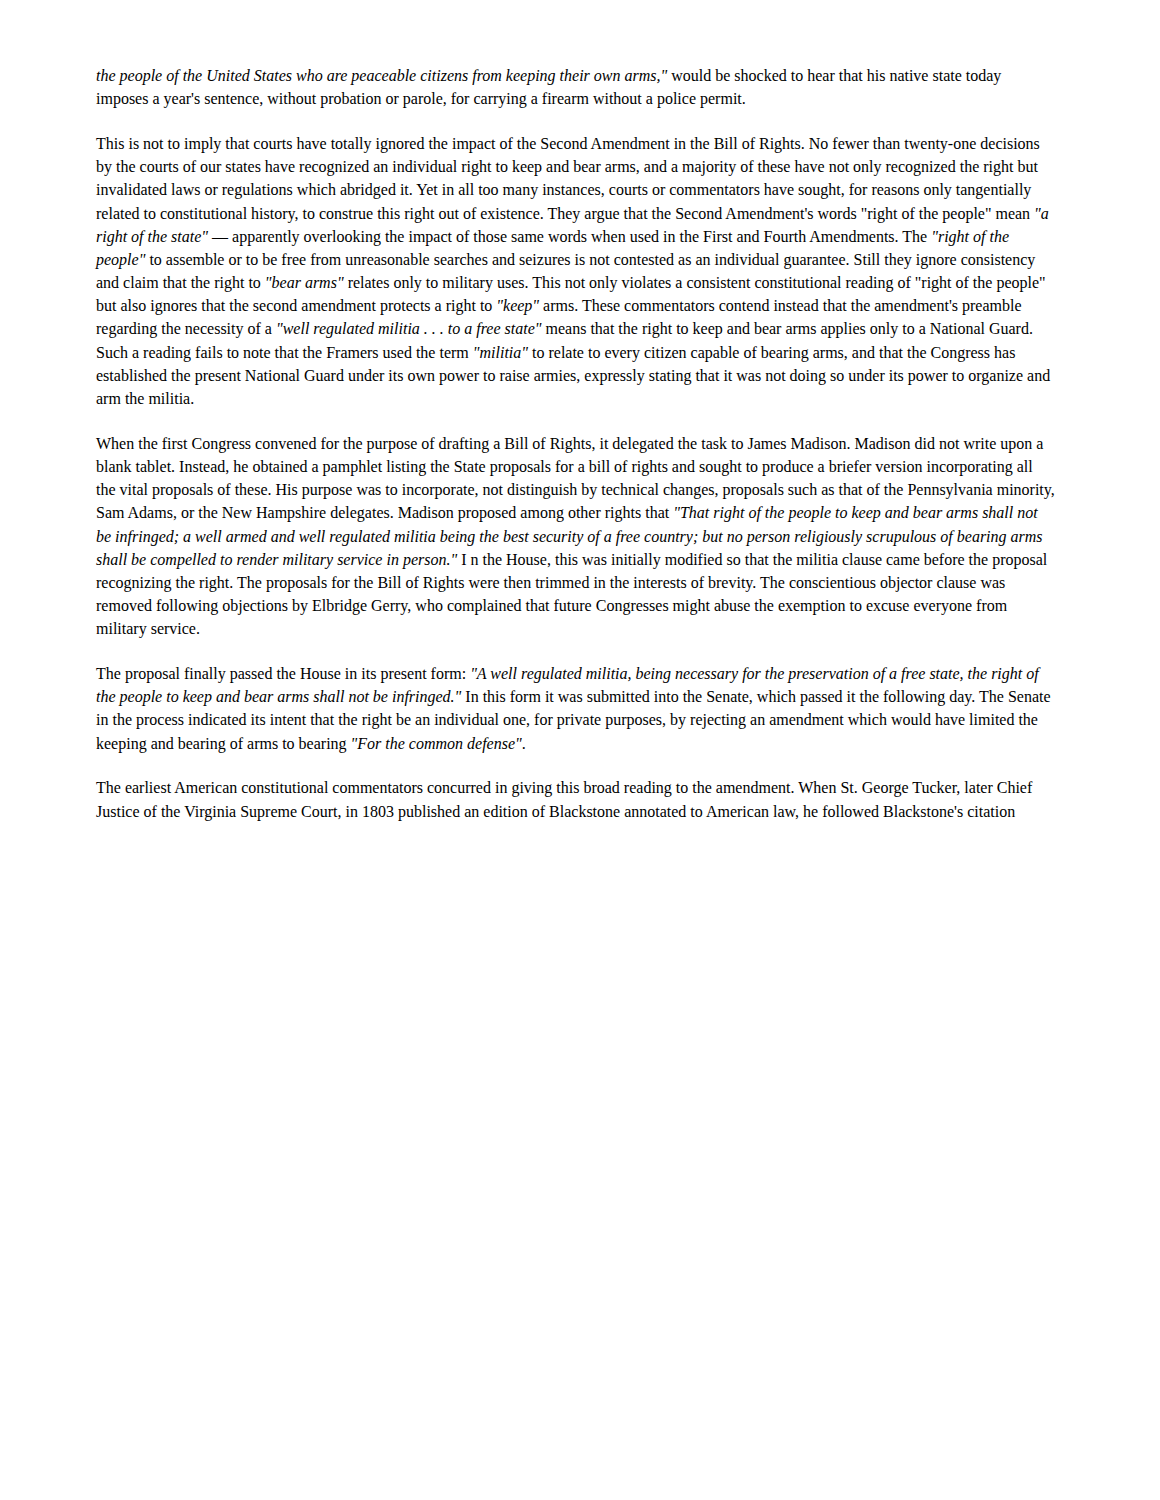the people of the United States who are peaceable citizens from keeping their own arms," would be shocked to hear that his native state today imposes a year's sentence, without probation or parole, for carrying a firearm without a police permit.
This is not to imply that courts have totally ignored the impact of the Second Amendment in the Bill of Rights. No fewer than twenty-one decisions by the courts of our states have recognized an individual right to keep and bear arms, and a majority of these have not only recognized the right but invalidated laws or regulations which abridged it. Yet in all too many instances, courts or commentators have sought, for reasons only tangentially related to constitutional history, to construe this right out of existence. They argue that the Second Amendment's words "right of the people" mean "a right of the state" — apparently overlooking the impact of those same words when used in the First and Fourth Amendments. The "right of the people" to assemble or to be free from unreasonable searches and seizures is not contested as an individual guarantee. Still they ignore consistency and claim that the right to "bear arms" relates only to military uses. This not only violates a consistent constitutional reading of "right of the people" but also ignores that the second amendment protects a right to "keep" arms. These commentators contend instead that the amendment's preamble regarding the necessity of a "well regulated militia . . . to a free state" means that the right to keep and bear arms applies only to a National Guard. Such a reading fails to note that the Framers used the term "militia" to relate to every citizen capable of bearing arms, and that the Congress has established the present National Guard under its own power to raise armies, expressly stating that it was not doing so under its power to organize and arm the militia.
When the first Congress convened for the purpose of drafting a Bill of Rights, it delegated the task to James Madison. Madison did not write upon a blank tablet. Instead, he obtained a pamphlet listing the State proposals for a bill of rights and sought to produce a briefer version incorporating all the vital proposals of these. His purpose was to incorporate, not distinguish by technical changes, proposals such as that of the Pennsylvania minority, Sam Adams, or the New Hampshire delegates. Madison proposed among other rights that "That right of the people to keep and bear arms shall not be infringed; a well armed and well regulated militia being the best security of a free country; but no person religiously scrupulous of bearing arms shall be compelled to render military service in person." I n the House, this was initially modified so that the militia clause came before the proposal recognizing the right. The proposals for the Bill of Rights were then trimmed in the interests of brevity. The conscientious objector clause was removed following objections by Elbridge Gerry, who complained that future Congresses might abuse the exemption to excuse everyone from military service.
The proposal finally passed the House in its present form: "A well regulated militia, being necessary for the preservation of a free state, the right of the people to keep and bear arms shall not be infringed." In this form it was submitted into the Senate, which passed it the following day. The Senate in the process indicated its intent that the right be an individual one, for private purposes, by rejecting an amendment which would have limited the keeping and bearing of arms to bearing "For the common defense".
The earliest American constitutional commentators concurred in giving this broad reading to the amendment. When St. George Tucker, later Chief Justice of the Virginia Supreme Court, in 1803 published an edition of Blackstone annotated to American law, he followed Blackstone's citation